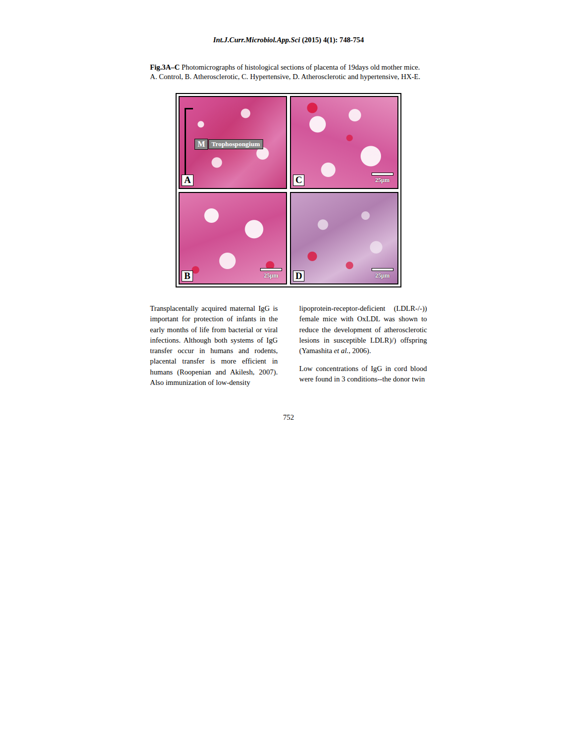Int.J.Curr.Microbiol.App.Sci (2015) 4(1): 748-754
Fig.3A–C Photomicrographs of histological sections of placenta of 19days old mother mice. A. Control, B. Atherosclerotic, C. Hypertensive, D. Atherosclerotic and hypertensive, HX-E.
M
Trophospongium
A
C
25µm
B
25µm
D
25µm
Transplacentally acquired maternal IgG is important for protection of infants in the early months of life from bacterial or viral infections. Although both systems of IgG transfer occur in humans and rodents, placental transfer is more efficient in humans (Roopenian and Akilesh, 2007). Also immunization of low-density
lipoprotein-receptor-deficient (LDLR-/-)) female mice with OxLDL was shown to reduce the development of atherosclerotic lesions in susceptible LDLR)/) offspring (Yamashita et al., 2006).
Low concentrations of IgG in cord blood were found in 3 conditions--the donor twin
752